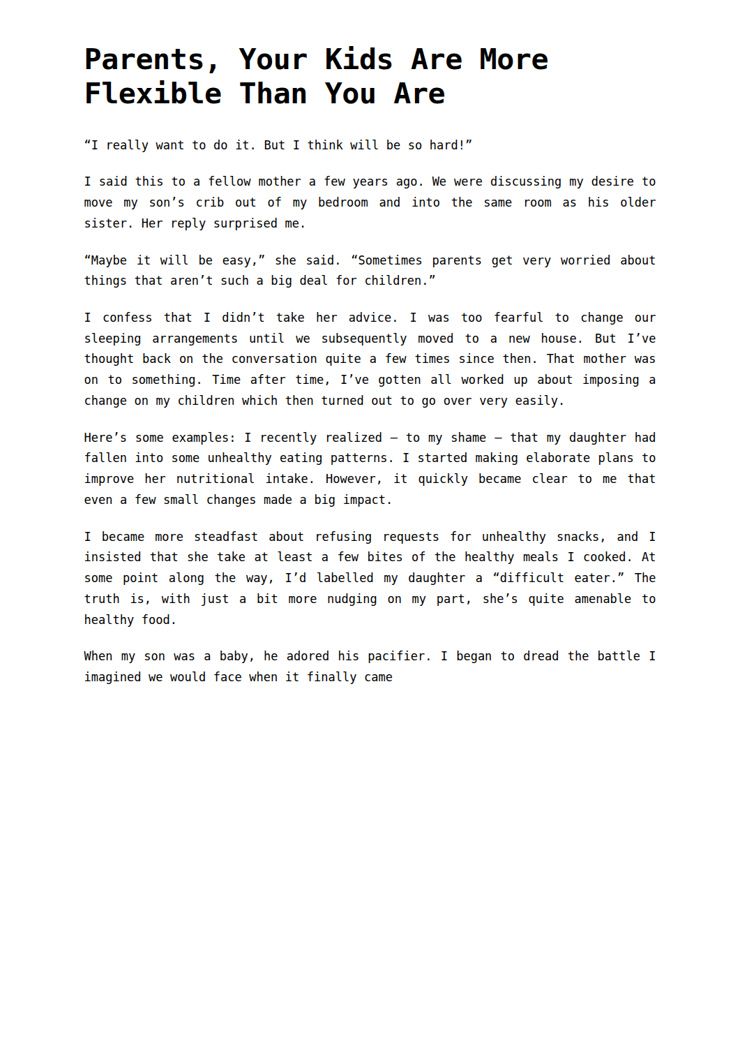Parents, Your Kids Are More Flexible Than You Are
“I really want to do it. But I think will be so hard!”
I said this to a fellow mother a few years ago. We were discussing my desire to move my son’s crib out of my bedroom and into the same room as his older sister. Her reply surprised me.
“Maybe it will be easy,” she said. “Sometimes parents get very worried about things that aren’t such a big deal for children.”
I confess that I didn’t take her advice. I was too fearful to change our sleeping arrangements until we subsequently moved to a new house. But I’ve thought back on the conversation quite a few times since then. That mother was on to something. Time after time, I’ve gotten all worked up about imposing a change on my children which then turned out to go over very easily.
Here’s some examples: I recently realized — to my shame — that my daughter had fallen into some unhealthy eating patterns. I started making elaborate plans to improve her nutritional intake. However, it quickly became clear to me that even a few small changes made a big impact.
I became more steadfast about refusing requests for unhealthy snacks, and I insisted that she take at least a few bites of the healthy meals I cooked. At some point along the way, I’d labelled my daughter a “difficult eater.” The truth is, with just a bit more nudging on my part, she’s quite amenable to healthy food.
When my son was a baby, he adored his pacifier. I began to dread the battle I imagined we would face when it finally came